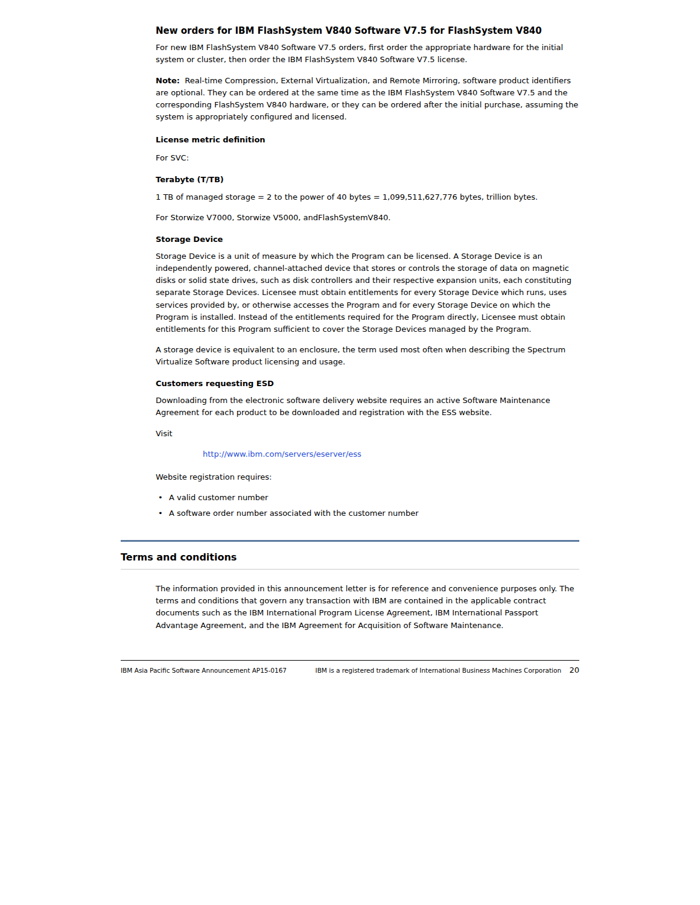New orders for IBM FlashSystem V840 Software V7.5 for FlashSystem V840
For new IBM FlashSystem V840 Software V7.5 orders, first order the appropriate hardware for the initial system or cluster, then order the IBM FlashSystem V840 Software V7.5 license.
Note: Real-time Compression, External Virtualization, and Remote Mirroring, software product identifiers are optional. They can be ordered at the same time as the IBM FlashSystem V840 Software V7.5 and the corresponding FlashSystem V840 hardware, or they can be ordered after the initial purchase, assuming the system is appropriately configured and licensed.
License metric definition
For SVC:
Terabyte (T/TB)
1 TB of managed storage = 2 to the power of 40 bytes = 1,099,511,627,776 bytes, trillion bytes.
For Storwize V7000, Storwize V5000, andFlashSystemV840.
Storage Device
Storage Device is a unit of measure by which the Program can be licensed. A Storage Device is an independently powered, channel-attached device that stores or controls the storage of data on magnetic disks or solid state drives, such as disk controllers and their respective expansion units, each constituting separate Storage Devices. Licensee must obtain entitlements for every Storage Device which runs, uses services provided by, or otherwise accesses the Program and for every Storage Device on which the Program is installed. Instead of the entitlements required for the Program directly, Licensee must obtain entitlements for this Program sufficient to cover the Storage Devices managed by the Program.
A storage device is equivalent to an enclosure, the term used most often when describing the Spectrum Virtualize Software product licensing and usage.
Customers requesting ESD
Downloading from the electronic software delivery website requires an active Software Maintenance Agreement for each product to be downloaded and registration with the ESS website.
Visit
http://www.ibm.com/servers/eserver/ess
Website registration requires:
A valid customer number
A software order number associated with the customer number
Terms and conditions
The information provided in this announcement letter is for reference and convenience purposes only. The terms and conditions that govern any transaction with IBM are contained in the applicable contract documents such as the IBM International Program License Agreement, IBM International Passport Advantage Agreement, and the IBM Agreement for Acquisition of Software Maintenance.
IBM Asia Pacific Software Announcement AP15-0167
IBM is a registered trademark of International Business Machines Corporation 20